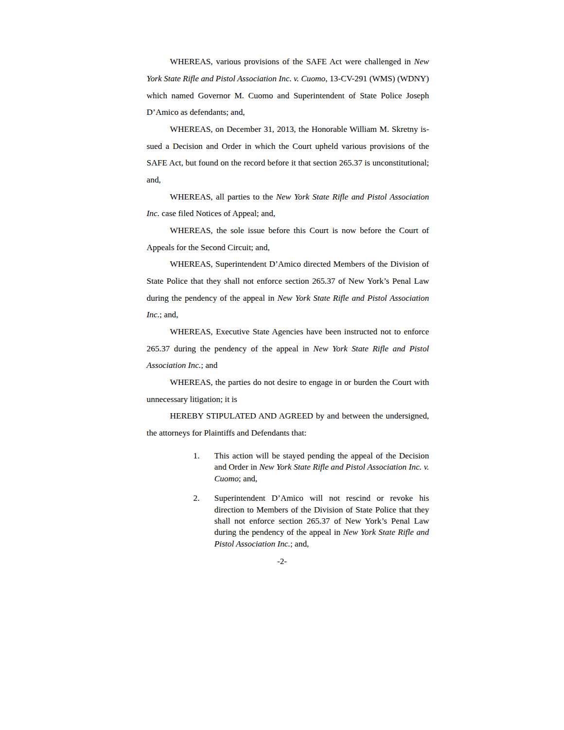WHEREAS, various provisions of the SAFE Act were challenged in New York State Rifle and Pistol Association Inc. v. Cuomo, 13-CV-291 (WMS) (WDNY) which named Governor M. Cuomo and Superintendent of State Police Joseph D’Amico as defendants; and,
WHEREAS, on December 31, 2013, the Honorable William M. Skretny issued a Decision and Order in which the Court upheld various provisions of the SAFE Act, but found on the record before it that section 265.37 is unconstitutional; and,
WHEREAS, all parties to the New York State Rifle and Pistol Association Inc. case filed Notices of Appeal; and,
WHEREAS, the sole issue before this Court is now before the Court of Appeals for the Second Circuit; and,
WHEREAS, Superintendent D’Amico directed Members of the Division of State Police that they shall not enforce section 265.37 of New York’s Penal Law during the pendency of the appeal in New York State Rifle and Pistol Association Inc.; and,
WHEREAS, Executive State Agencies have been instructed not to enforce 265.37 during the pendency of the appeal in New York State Rifle and Pistol Association Inc.; and
WHEREAS, the parties do not desire to engage in or burden the Court with unnecessary litigation; it is
HEREBY STIPULATED AND AGREED by and between the undersigned, the attorneys for Plaintiffs and Defendants that:
This action will be stayed pending the appeal of the Decision and Order in New York State Rifle and Pistol Association Inc. v. Cuomo; and,
Superintendent D’Amico will not rescind or revoke his direction to Members of the Division of State Police that they shall not enforce section 265.37 of New York’s Penal Law during the pendency of the appeal in New York State Rifle and Pistol Association Inc.; and,
-2-